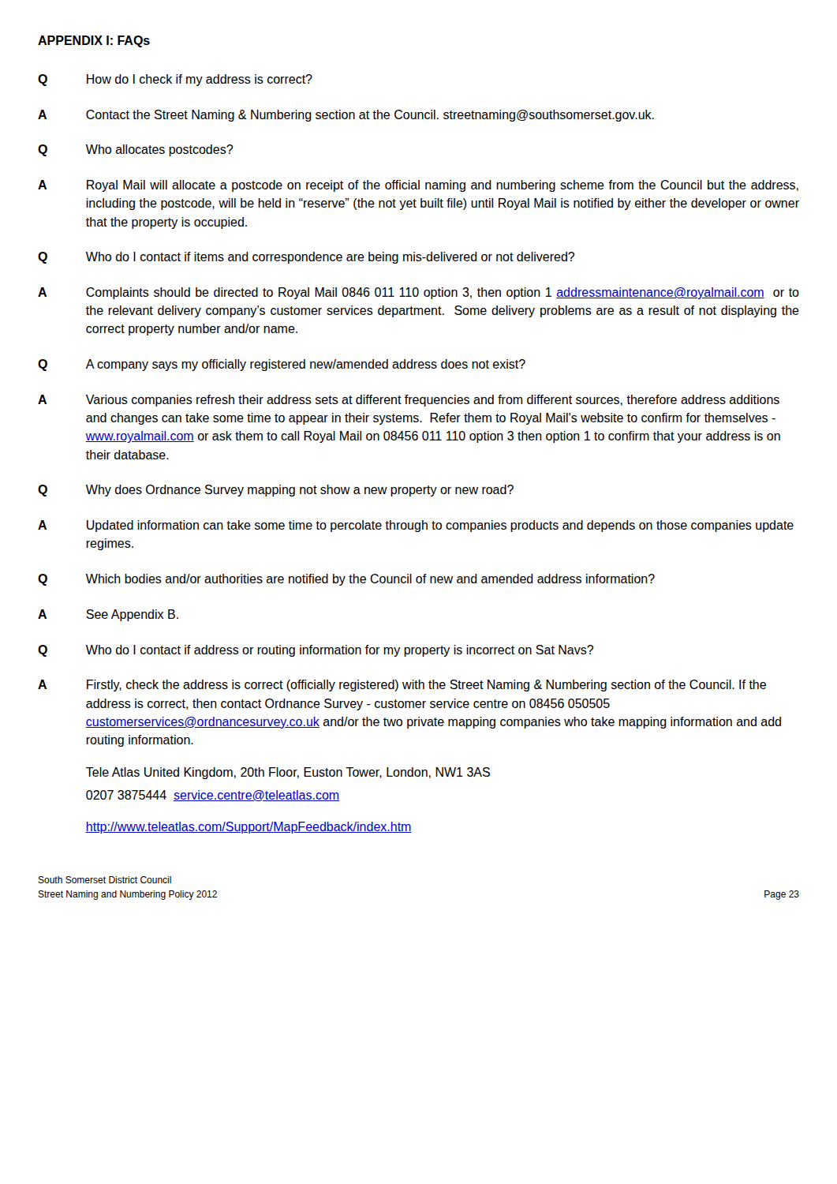APPENDIX I: FAQs
Q
How do I check if my address is correct?
A
Contact the Street Naming & Numbering section at the Council. streetnaming@southsomerset.gov.uk.
Q
Who allocates postcodes?
A
Royal Mail will allocate a postcode on receipt of the official naming and numbering scheme from the Council but the address, including the postcode, will be held in “reserve” (the not yet built file) until Royal Mail is notified by either the developer or owner that the property is occupied.
Q
Who do I contact if items and correspondence are being mis-delivered or not delivered?
A
Complaints should be directed to Royal Mail 0846 011 110 option 3, then option 1 addressmaintenance@royalmail.com or to the relevant delivery company’s customer services department. Some delivery problems are as a result of not displaying the correct property number and/or name.
Q
A company says my officially registered new/amended address does not exist?
A
Various companies refresh their address sets at different frequencies and from different sources, therefore address additions and changes can take some time to appear in their systems. Refer them to Royal Mail's website to confirm for themselves - www.royalmail.com or ask them to call Royal Mail on 08456 011 110 option 3 then option 1 to confirm that your address is on their database.
Q
Why does Ordnance Survey mapping not show a new property or new road?
A
Updated information can take some time to percolate through to companies products and depends on those companies update regimes.
Q
Which bodies and/or authorities are notified by the Council of new and amended address information?
A
See Appendix B.
Q
Who do I contact if address or routing information for my property is incorrect on Sat Navs?
A
Firstly, check the address is correct (officially registered) with the Street Naming & Numbering section of the Council. If the address is correct, then contact Ordnance Survey - customer service centre on 08456 050505 customerservices@ordnancesurvey.co.uk and/or the two private mapping companies who take mapping information and add routing information.
Tele Atlas United Kingdom, 20th Floor, Euston Tower, London, NW1 3AS
0207 3875444 service.centre@teleatlas.com
http://www.teleatlas.com/Support/MapFeedback/index.htm
South Somerset District Council
Street Naming and Numbering Policy 2012
Page 23